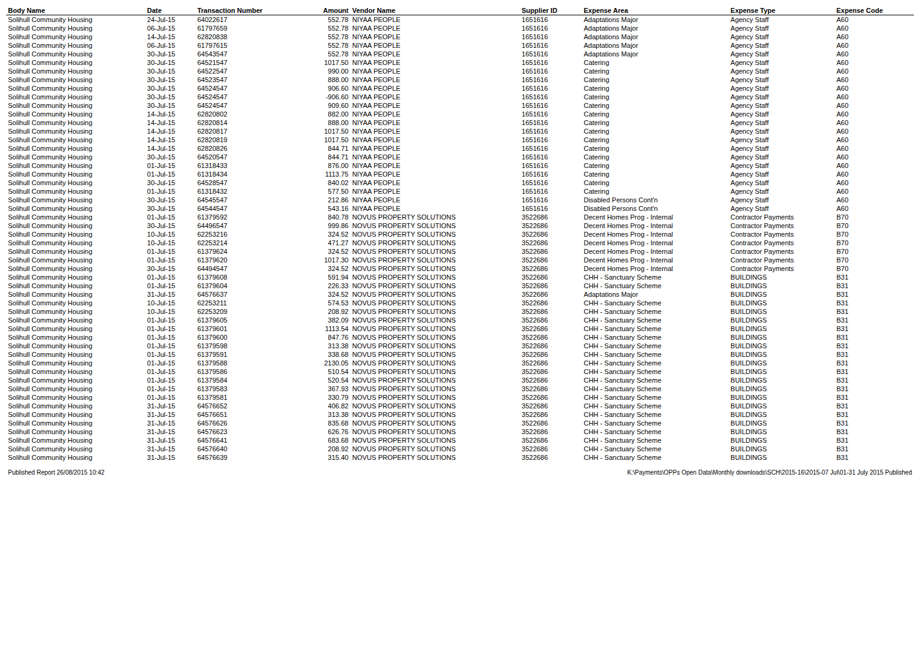| Body Name | Date | Transaction Number | Amount | Vendor Name | Supplier ID | Expense Area | Expense Type | Expense Code |
| --- | --- | --- | --- | --- | --- | --- | --- | --- |
| Solihull Community Housing | 24-Jul-15 | 64022617 | 552.78 | NIYAA PEOPLE | 1651616 | Adaptations Major | Agency Staff | A60 |
| Solihull Community Housing | 06-Jul-15 | 61797659 | 552.78 | NIYAA PEOPLE | 1651616 | Adaptations Major | Agency Staff | A60 |
| Solihull Community Housing | 14-Jul-15 | 62820838 | 552.78 | NIYAA PEOPLE | 1651616 | Adaptations Major | Agency Staff | A60 |
| Solihull Community Housing | 06-Jul-15 | 61797615 | 552.78 | NIYAA PEOPLE | 1651616 | Adaptations Major | Agency Staff | A60 |
| Solihull Community Housing | 30-Jul-15 | 64543547 | 552.78 | NIYAA PEOPLE | 1651616 | Adaptations Major | Agency Staff | A60 |
| Solihull Community Housing | 30-Jul-15 | 64521547 | 1017.50 | NIYAA PEOPLE | 1651616 | Catering | Agency Staff | A60 |
| Solihull Community Housing | 30-Jul-15 | 64522547 | 990.00 | NIYAA PEOPLE | 1651616 | Catering | Agency Staff | A60 |
| Solihull Community Housing | 30-Jul-15 | 64523547 | 888.00 | NIYAA PEOPLE | 1651616 | Catering | Agency Staff | A60 |
| Solihull Community Housing | 30-Jul-15 | 64524547 | 906.60 | NIYAA PEOPLE | 1651616 | Catering | Agency Staff | A60 |
| Solihull Community Housing | 30-Jul-15 | 64524547 | -906.60 | NIYAA PEOPLE | 1651616 | Catering | Agency Staff | A60 |
| Solihull Community Housing | 30-Jul-15 | 64524547 | 909.60 | NIYAA PEOPLE | 1651616 | Catering | Agency Staff | A60 |
| Solihull Community Housing | 14-Jul-15 | 62820802 | 882.00 | NIYAA PEOPLE | 1651616 | Catering | Agency Staff | A60 |
| Solihull Community Housing | 14-Jul-15 | 62820814 | 888.00 | NIYAA PEOPLE | 1651616 | Catering | Agency Staff | A60 |
| Solihull Community Housing | 14-Jul-15 | 62820817 | 1017.50 | NIYAA PEOPLE | 1651616 | Catering | Agency Staff | A60 |
| Solihull Community Housing | 14-Jul-15 | 62820819 | 1017.50 | NIYAA PEOPLE | 1651616 | Catering | Agency Staff | A60 |
| Solihull Community Housing | 14-Jul-15 | 62820826 | 844.71 | NIYAA PEOPLE | 1651616 | Catering | Agency Staff | A60 |
| Solihull Community Housing | 30-Jul-15 | 64520547 | 844.71 | NIYAA PEOPLE | 1651616 | Catering | Agency Staff | A60 |
| Solihull Community Housing | 01-Jul-15 | 61318433 | 876.00 | NIYAA PEOPLE | 1651616 | Catering | Agency Staff | A60 |
| Solihull Community Housing | 01-Jul-15 | 61318434 | 1113.75 | NIYAA PEOPLE | 1651616 | Catering | Agency Staff | A60 |
| Solihull Community Housing | 30-Jul-15 | 64528547 | 840.02 | NIYAA PEOPLE | 1651616 | Catering | Agency Staff | A60 |
| Solihull Community Housing | 01-Jul-15 | 61318432 | 577.50 | NIYAA PEOPLE | 1651616 | Catering | Agency Staff | A60 |
| Solihull Community Housing | 30-Jul-15 | 64545547 | 212.86 | NIYAA PEOPLE | 1651616 | Disabled Persons Cont'n | Agency Staff | A60 |
| Solihull Community Housing | 30-Jul-15 | 64544547 | 543.16 | NIYAA PEOPLE | 1651616 | Disabled Persons Cont'n | Agency Staff | A60 |
| Solihull Community Housing | 01-Jul-15 | 61379592 | 840.78 | NOVUS PROPERTY SOLUTIONS | 3522686 | Decent Homes Prog - Internal | Contractor Payments | B70 |
| Solihull Community Housing | 30-Jul-15 | 64496547 | 999.86 | NOVUS PROPERTY SOLUTIONS | 3522686 | Decent Homes Prog - Internal | Contractor Payments | B70 |
| Solihull Community Housing | 10-Jul-15 | 62253216 | 324.52 | NOVUS PROPERTY SOLUTIONS | 3522686 | Decent Homes Prog - Internal | Contractor Payments | B70 |
| Solihull Community Housing | 10-Jul-15 | 62253214 | 471.27 | NOVUS PROPERTY SOLUTIONS | 3522686 | Decent Homes Prog - Internal | Contractor Payments | B70 |
| Solihull Community Housing | 01-Jul-15 | 61379624 | 324.52 | NOVUS PROPERTY SOLUTIONS | 3522686 | Decent Homes Prog - Internal | Contractor Payments | B70 |
| Solihull Community Housing | 01-Jul-15 | 61379620 | 1017.30 | NOVUS PROPERTY SOLUTIONS | 3522686 | Decent Homes Prog - Internal | Contractor Payments | B70 |
| Solihull Community Housing | 30-Jul-15 | 64494547 | 324.52 | NOVUS PROPERTY SOLUTIONS | 3522686 | Decent Homes Prog - Internal | Contractor Payments | B70 |
| Solihull Community Housing | 01-Jul-15 | 61379608 | 591.94 | NOVUS PROPERTY SOLUTIONS | 3522686 | CHH - Sanctuary Scheme | BUILDINGS | B31 |
| Solihull Community Housing | 01-Jul-15 | 61379604 | 226.33 | NOVUS PROPERTY SOLUTIONS | 3522686 | CHH - Sanctuary Scheme | BUILDINGS | B31 |
| Solihull Community Housing | 31-Jul-15 | 64576637 | 324.52 | NOVUS PROPERTY SOLUTIONS | 3522686 | Adaptations Major | BUILDINGS | B31 |
| Solihull Community Housing | 10-Jul-15 | 62253211 | 574.53 | NOVUS PROPERTY SOLUTIONS | 3522686 | CHH - Sanctuary Scheme | BUILDINGS | B31 |
| Solihull Community Housing | 10-Jul-15 | 62253209 | 208.92 | NOVUS PROPERTY SOLUTIONS | 3522686 | CHH - Sanctuary Scheme | BUILDINGS | B31 |
| Solihull Community Housing | 01-Jul-15 | 61379605 | 382.09 | NOVUS PROPERTY SOLUTIONS | 3522686 | CHH - Sanctuary Scheme | BUILDINGS | B31 |
| Solihull Community Housing | 01-Jul-15 | 61379601 | 1113.54 | NOVUS PROPERTY SOLUTIONS | 3522686 | CHH - Sanctuary Scheme | BUILDINGS | B31 |
| Solihull Community Housing | 01-Jul-15 | 61379600 | 847.76 | NOVUS PROPERTY SOLUTIONS | 3522686 | CHH - Sanctuary Scheme | BUILDINGS | B31 |
| Solihull Community Housing | 01-Jul-15 | 61379598 | 313.38 | NOVUS PROPERTY SOLUTIONS | 3522686 | CHH - Sanctuary Scheme | BUILDINGS | B31 |
| Solihull Community Housing | 01-Jul-15 | 61379591 | 338.68 | NOVUS PROPERTY SOLUTIONS | 3522686 | CHH - Sanctuary Scheme | BUILDINGS | B31 |
| Solihull Community Housing | 01-Jul-15 | 61379588 | 2130.05 | NOVUS PROPERTY SOLUTIONS | 3522686 | CHH - Sanctuary Scheme | BUILDINGS | B31 |
| Solihull Community Housing | 01-Jul-15 | 61379586 | 510.54 | NOVUS PROPERTY SOLUTIONS | 3522686 | CHH - Sanctuary Scheme | BUILDINGS | B31 |
| Solihull Community Housing | 01-Jul-15 | 61379584 | 520.54 | NOVUS PROPERTY SOLUTIONS | 3522686 | CHH - Sanctuary Scheme | BUILDINGS | B31 |
| Solihull Community Housing | 01-Jul-15 | 61379583 | 367.93 | NOVUS PROPERTY SOLUTIONS | 3522686 | CHH - Sanctuary Scheme | BUILDINGS | B31 |
| Solihull Community Housing | 01-Jul-15 | 61379581 | 330.79 | NOVUS PROPERTY SOLUTIONS | 3522686 | CHH - Sanctuary Scheme | BUILDINGS | B31 |
| Solihull Community Housing | 31-Jul-15 | 64576652 | 406.82 | NOVUS PROPERTY SOLUTIONS | 3522686 | CHH - Sanctuary Scheme | BUILDINGS | B31 |
| Solihull Community Housing | 31-Jul-15 | 64576651 | 313.38 | NOVUS PROPERTY SOLUTIONS | 3522686 | CHH - Sanctuary Scheme | BUILDINGS | B31 |
| Solihull Community Housing | 31-Jul-15 | 64576626 | 835.68 | NOVUS PROPERTY SOLUTIONS | 3522686 | CHH - Sanctuary Scheme | BUILDINGS | B31 |
| Solihull Community Housing | 31-Jul-15 | 64576623 | 626.76 | NOVUS PROPERTY SOLUTIONS | 3522686 | CHH - Sanctuary Scheme | BUILDINGS | B31 |
| Solihull Community Housing | 31-Jul-15 | 64576641 | 683.68 | NOVUS PROPERTY SOLUTIONS | 3522686 | CHH - Sanctuary Scheme | BUILDINGS | B31 |
| Solihull Community Housing | 31-Jul-15 | 64576640 | 208.92 | NOVUS PROPERTY SOLUTIONS | 3522686 | CHH - Sanctuary Scheme | BUILDINGS | B31 |
| Solihull Community Housing | 31-Jul-15 | 64576639 | 315.40 | NOVUS PROPERTY SOLUTIONS | 3522686 | CHH - Sanctuary Scheme | BUILDINGS | B31 |
| Published Report 26/08/2015 10:42 | K:\Payments\OPPs Open Data\Monthly downloads\SCH\2015-16\2015-07 Jul\01-31 July 2015 Published |